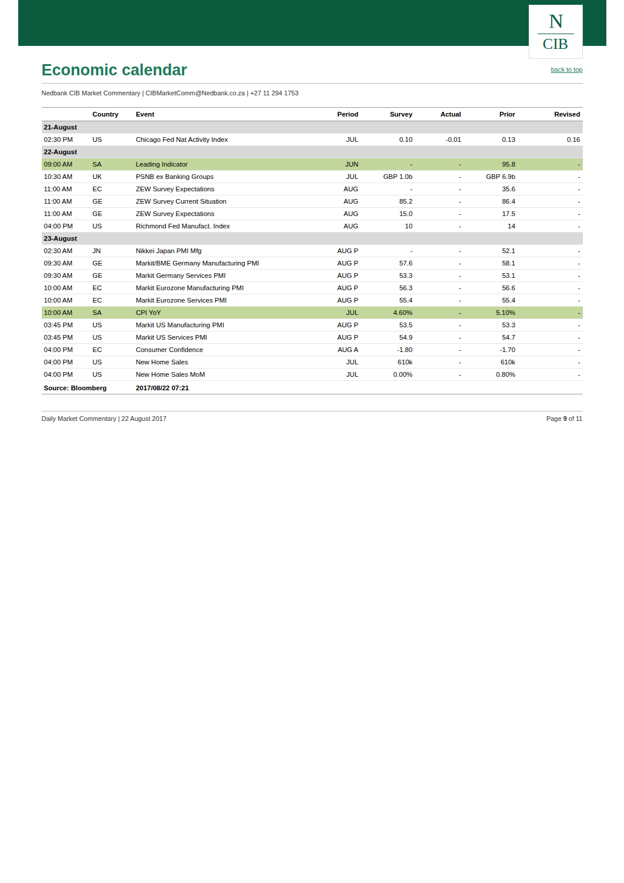N
CIB
Economic calendar
back to top
Nedbank CIB Market Commentary | CIBMarketComm@Nedbank.co.za | +27 11 294 1753
| | Country | Event | Period | Survey | Actual | Prior | Revised |
| --- | --- | --- | --- | --- | --- | --- | --- |
| 21-August |
| 02:30 PM | US | Chicago Fed Nat Activity Index | JUL | 0.10 | -0.01 | 0.13 | 0.16 |
| 22-August |
| 09:00 AM | SA | Leading Indicator | JUN | - | - | 95.8 | - |
| 10:30 AM | UK | PSNB ex Banking Groups | JUL | GBP 1.0b | - | GBP 6.9b | - |
| 11:00 AM | EC | ZEW Survey Expectations | AUG | - | - | 35.6 | - |
| 11:00 AM | GE | ZEW Survey Current Situation | AUG | 85.2 | - | 86.4 | - |
| 11:00 AM | GE | ZEW Survey Expectations | AUG | 15.0 | - | 17.5 | - |
| 04:00 PM | US | Richmond Fed Manufact. Index | AUG | 10 | - | 14 | - |
| 23-August |
| 02:30 AM | JN | Nikkei Japan PMI Mfg | AUG P | - | - | 52.1 | - |
| 09:30 AM | GE | Markit/BME Germany Manufacturing PMI | AUG P | 57.6 | - | 58.1 | - |
| 09:30 AM | GE | Markit Germany Services PMI | AUG P | 53.3 | - | 53.1 | - |
| 10:00 AM | EC | Markit Eurozone Manufacturing PMI | AUG P | 56.3 | - | 56.6 | - |
| 10:00 AM | EC | Markit Eurozone Services PMI | AUG P | 55.4 | - | 55.4 | - |
| 10:00 AM | SA | CPI YoY | JUL | 4.60% | - | 5.10% | - |
| 03:45 PM | US | Markit US Manufacturing PMI | AUG P | 53.5 | - | 53.3 | - |
| 03:45 PM | US | Markit US Services PMI | AUG P | 54.9 | - | 54.7 | - |
| 04:00 PM | EC | Consumer Confidence | AUG A | -1.80 | - | -1.70 | - |
| 04:00 PM | US | New Home Sales | JUL | 610k | - | 610k | - |
| 04:00 PM | US | New Home Sales MoM | JUL | 0.00% | - | 0.80% | - |
| Source: Bloomberg | 2017/08/22 07:21 |
Page 9 of 11 Daily Market Commentary | 22 August 2017